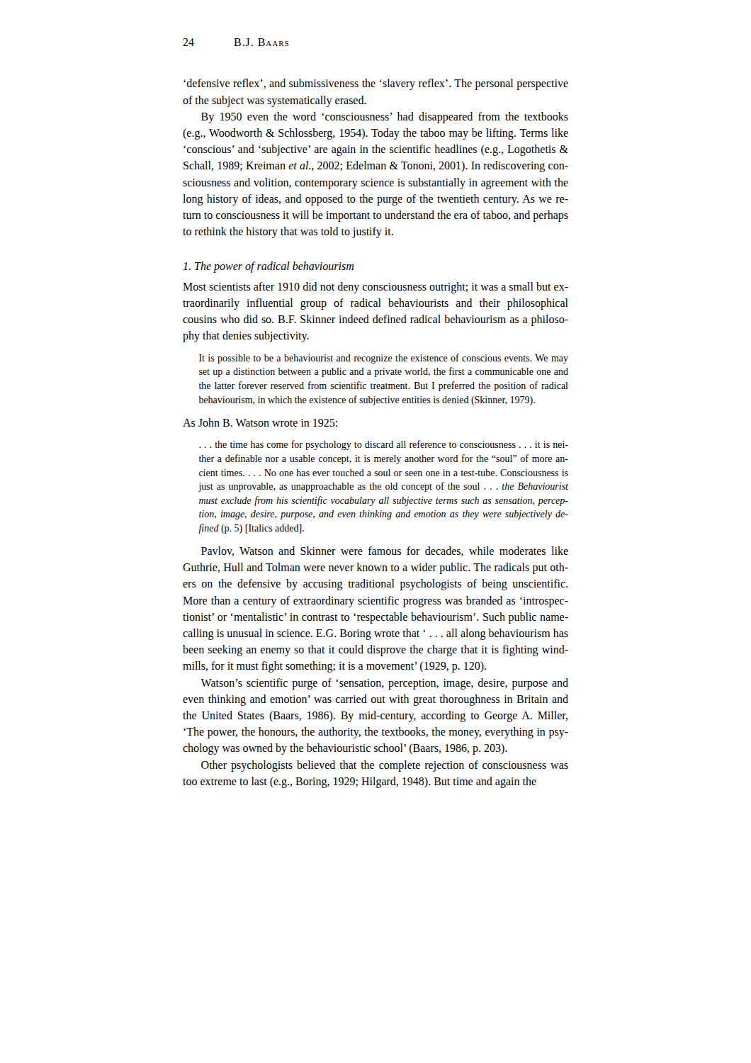24 B.J. Baars
‘defensive reflex’, and submissiveness the ‘slavery reflex’. The personal perspective of the subject was systematically erased.
By 1950 even the word ‘consciousness’ had disappeared from the textbooks (e.g., Woodworth & Schlossberg, 1954). Today the taboo may be lifting. Terms like ‘conscious’ and ‘subjective’ are again in the scientific headlines (e.g., Logothetis & Schall, 1989; Kreiman et al., 2002; Edelman & Tononi, 2001). In rediscovering consciousness and volition, contemporary science is substantially in agreement with the long history of ideas, and opposed to the purge of the twentieth century. As we return to consciousness it will be important to understand the era of taboo, and perhaps to rethink the history that was told to justify it.
1. The power of radical behaviourism
Most scientists after 1910 did not deny consciousness outright; it was a small but extraordinarily influential group of radical behaviourists and their philosophical cousins who did so. B.F. Skinner indeed defined radical behaviourism as a philosophy that denies subjectivity.
It is possible to be a behaviourist and recognize the existence of conscious events. We may set up a distinction between a public and a private world, the first a communicable one and the latter forever reserved from scientific treatment. But I preferred the position of radical behaviourism, in which the existence of subjective entities is denied (Skinner, 1979).
As John B. Watson wrote in 1925:
. . . the time has come for psychology to discard all reference to consciousness . . . it is neither a definable nor a usable concept, it is merely another word for the “soul” of more ancient times. . . . No one has ever touched a soul or seen one in a test-tube. Consciousness is just as unprovable, as unapproachable as the old concept of the soul . . . the Behaviourist must exclude from his scientific vocabulary all subjective terms such as sensation, perception, image, desire, purpose, and even thinking and emotion as they were subjectively defined (p. 5) [Italics added].
Pavlov, Watson and Skinner were famous for decades, while moderates like Guthrie, Hull and Tolman were never known to a wider public. The radicals put others on the defensive by accusing traditional psychologists of being unscientific. More than a century of extraordinary scientific progress was branded as ‘introspectionist’ or ‘mentalistic’ in contrast to ‘respectable behaviourism’. Such public name-calling is unusual in science. E.G. Boring wrote that ‘ . . . all along behaviourism has been seeking an enemy so that it could disprove the charge that it is fighting windmills, for it must fight something; it is a movement’ (1929, p. 120).
Watson’s scientific purge of ‘sensation, perception, image, desire, purpose and even thinking and emotion’ was carried out with great thoroughness in Britain and the United States (Baars, 1986). By mid-century, according to George A. Miller, ‘The power, the honours, the authority, the textbooks, the money, everything in psychology was owned by the behaviouristic school’ (Baars, 1986, p. 203).
Other psychologists believed that the complete rejection of consciousness was too extreme to last (e.g., Boring, 1929; Hilgard, 1948). But time and again the